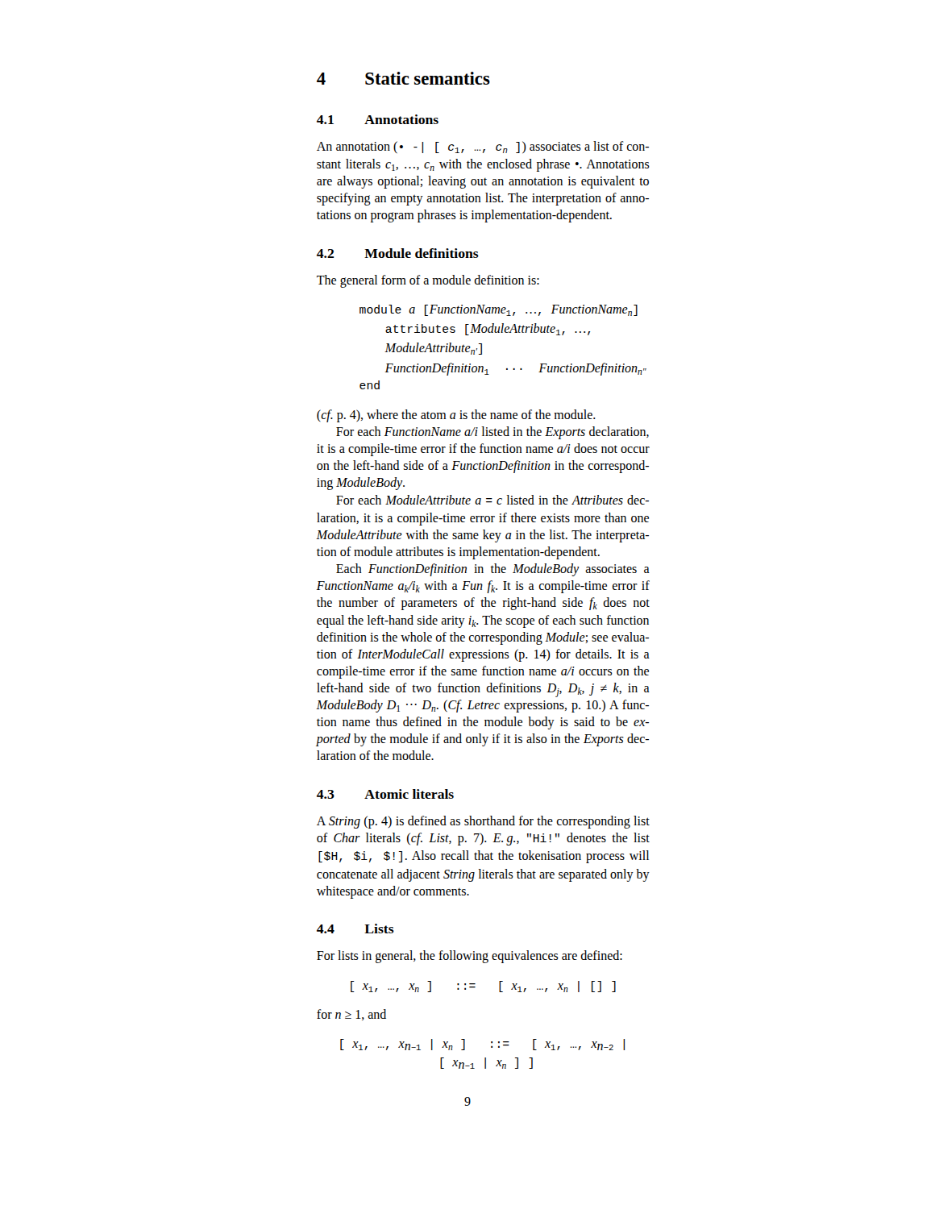4 Static semantics
4.1 Annotations
An annotation (• -| [ c1, …, cn ]) associates a list of constant literals c1, …, cn with the enclosed phrase •. Annotations are always optional; leaving out an annotation is equivalent to specifying an empty annotation list. The interpretation of annotations on program phrases is implementation-dependent.
4.2 Module definitions
The general form of a module definition is:
module a [FunctionName1, …, FunctionNamen]
attributes [ModuleAttribute1, …, ModuleAttributen′]
FunctionDefinition1 ··· FunctionDefinitionn″
end
(cf. p. 4), where the atom a is the name of the module.
For each FunctionName a/i listed in the Exports declaration, it is a compile-time error if the function name a/i does not occur on the left-hand side of a FunctionDefinition in the corresponding ModuleBody.
For each ModuleAttribute a = c listed in the Attributes declaration, it is a compile-time error if there exists more than one ModuleAttribute with the same key a in the list. The interpretation of module attributes is implementation-dependent.
Each FunctionDefinition in the ModuleBody associates a FunctionName ak/ik with a Fun fk. It is a compile-time error if the number of parameters of the right-hand side fk does not equal the left-hand side arity ik. The scope of each such function definition is the whole of the corresponding Module; see evaluation of InterModuleCall expressions (p. 14) for details. It is a compile-time error if the same function name a/i occurs on the left-hand side of two function definitions Dj, Dk, j ≠ k, in a ModuleBody D1 ··· Dn. (Cf. Letrec expressions, p. 10.) A function name thus defined in the module body is said to be exported by the module if and only if it is also in the Exports declaration of the module.
4.3 Atomic literals
A String (p. 4) is defined as shorthand for the corresponding list of Char literals (cf. List, p. 7). E. g., "Hi!" denotes the list [$H, $i, $!]. Also recall that the tokenisation process will concatenate all adjacent String literals that are separated only by whitespace and/or comments.
4.4 Lists
For lists in general, the following equivalences are defined:
[ x1, …, xn ] ::= [ x1, …, xn | [] ]
for n ≥ 1, and
[ x1, …, xn−1 | xn ] ::= [ x1, …, xn−2 | [ xn−1 | xn ] ]
9